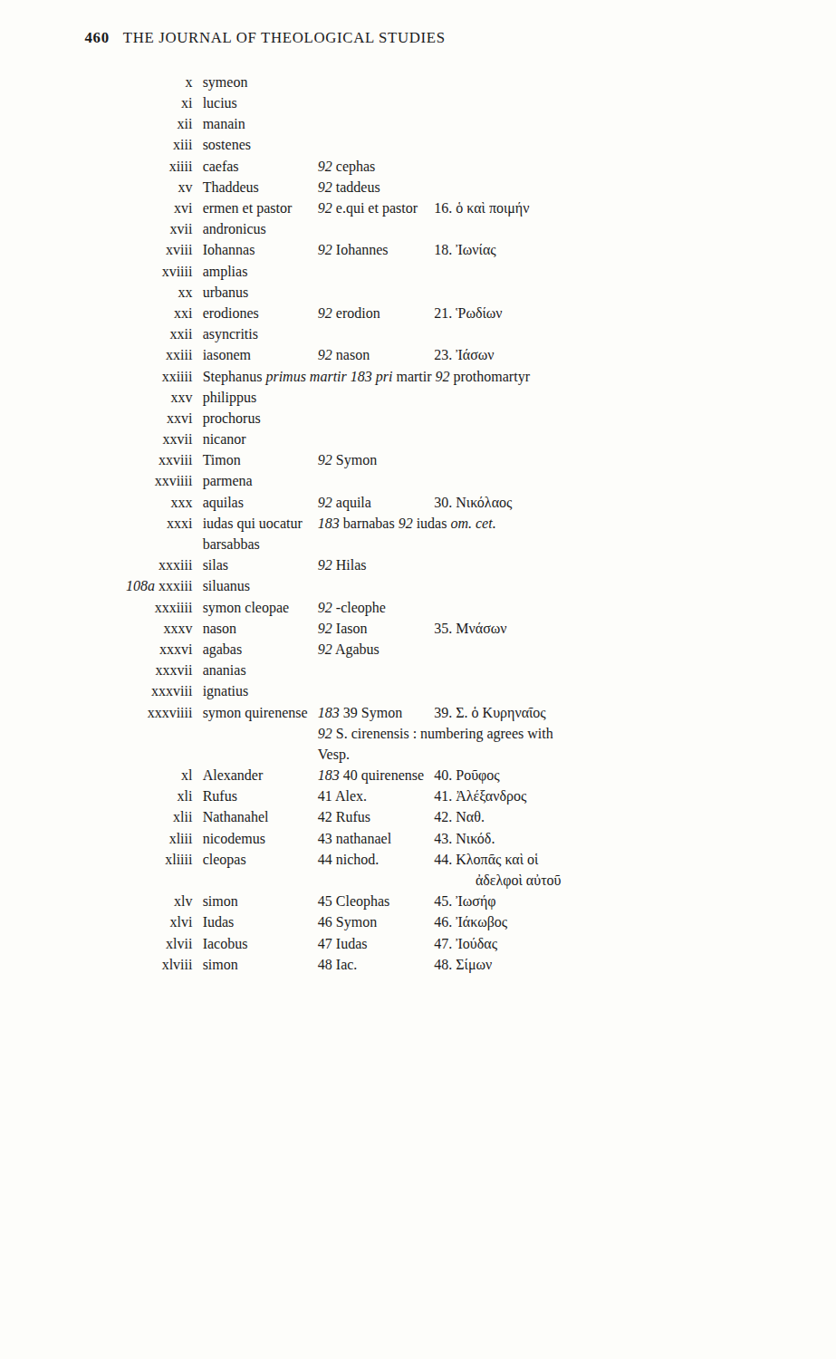460 THE JOURNAL OF THEOLOGICAL STUDIES
| x | symeon | | |
| xi | lucius | | |
| xii | manain | | |
| xiii | sostenes | | |
| xiiii | caefas | 92 cephas | |
| xv | Thaddeus | 92 taddeus | |
| xvi | ermen et pastor | 92 e.qui et pastor | 16. ὁ καὶ ποιμήν |
| xvii | andronicus | | |
| xviii | Iohannas | 92 Iohannes | 18. Ἰωνίας |
| xviiii | amplias | | |
| xx | urbanus | | |
| xxi | erodiones | 92 erodion | 21. Ῥωδίων |
| xxii | asyncritis | | |
| xxiii | iasonem | 92 nason | 23. Ἰάσων |
| xxiiii | Stephanus primus martir 183 pri martir 92 prothomartyr |
| xxv | philippus | | |
| xxvi | prochorus | | |
| xxvii | nicanor | | |
| xxviii | Timon | 92 Symon | |
| xxviiii | parmena | | |
| xxx | aquilas | 92 aquila | 30. Νικόλαος |
| xxxi | iudas qui uocatur | 183 barnabas 92 iudas om. cet. |
| | barsabbas | | |
| xxxiii | silas | 92 Hilas | |
| 108a xxxiii | siluanus | | |
| xxxiiii | symon cleopae | 92 -cleophe | |
| xxxv | nason | 92 Iason | 35. Μνάσων |
| xxxvi | agabas | 92 Agabus | |
| xxxvii | ananias | | |
| xxxviii | ignatius | | |
| xxxviiii | symon quirenense | 183 39 Symon | 39. Σ. ὁ Κυρηναῖος |
| | | 92 S. cirenensis : numbering agrees with |
| | | Vesp. |
| xl | Alexander | 183 40 quirenense | 40. Ροῦφος |
| xli | Rufus | 41 Alex. | 41. Ἀλέξανδρος |
| xlii | Nathanahel | 42 Rufus | 42. Ναθ. |
| xliii | nicodemus | 43 nathanael | 43. Νικόδ. |
| xliiii | cleopas | 44 nichod. | 44. Κλοπᾶς καὶ οἱ |
| | | | ἀδελφοὶ αὐτοῦ |
| xlv | simon | 45 Cleophas | 45. Ἰωσήφ |
| xlvi | Iudas | 46 Symon | 46. Ἰάκωβος |
| xlvii | Iacobus | 47 Iudas | 47. Ἰούδας |
| xlviii | simon | 48 Iac. | 48. Σίμων |